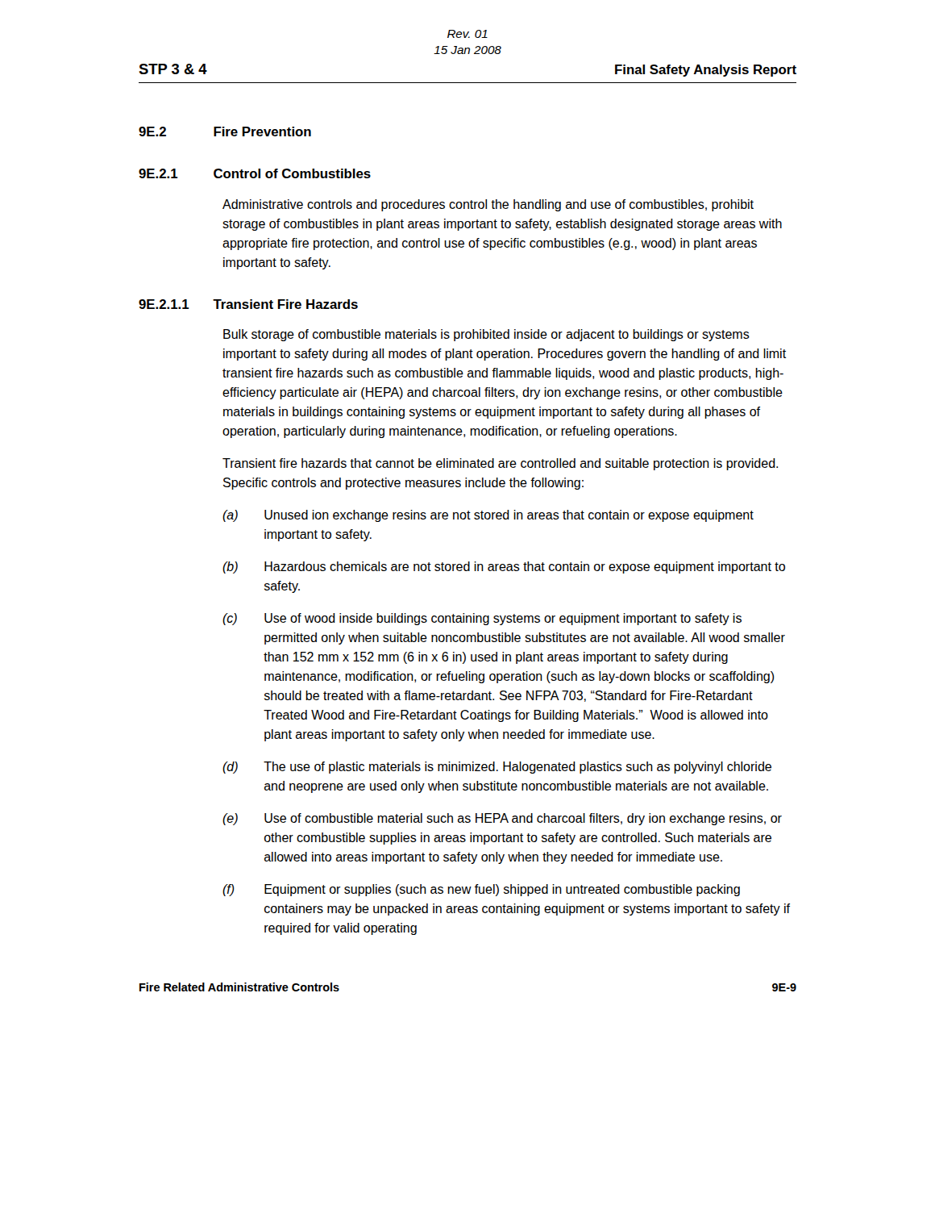Rev. 01
15 Jan 2008
STP 3 & 4
Final Safety Analysis Report
9E.2 Fire Prevention
9E.2.1 Control of Combustibles
Administrative controls and procedures control the handling and use of combustibles, prohibit storage of combustibles in plant areas important to safety, establish designated storage areas with appropriate fire protection, and control use of specific combustibles (e.g., wood) in plant areas important to safety.
9E.2.1.1 Transient Fire Hazards
Bulk storage of combustible materials is prohibited inside or adjacent to buildings or systems important to safety during all modes of plant operation. Procedures govern the handling of and limit transient fire hazards such as combustible and flammable liquids, wood and plastic products, high-efficiency particulate air (HEPA) and charcoal filters, dry ion exchange resins, or other combustible materials in buildings containing systems or equipment important to safety during all phases of operation, particularly during maintenance, modification, or refueling operations.
Transient fire hazards that cannot be eliminated are controlled and suitable protection is provided. Specific controls and protective measures include the following:
(a) Unused ion exchange resins are not stored in areas that contain or expose equipment important to safety.
(b) Hazardous chemicals are not stored in areas that contain or expose equipment important to safety.
(c) Use of wood inside buildings containing systems or equipment important to safety is permitted only when suitable noncombustible substitutes are not available. All wood smaller than 152 mm x 152 mm (6 in x 6 in) used in plant areas important to safety during maintenance, modification, or refueling operation (such as lay-down blocks or scaffolding) should be treated with a flame-retardant. See NFPA 703, “Standard for Fire-Retardant Treated Wood and Fire-Retardant Coatings for Building Materials.” Wood is allowed into plant areas important to safety only when needed for immediate use.
(d) The use of plastic materials is minimized. Halogenated plastics such as polyvinyl chloride and neoprene are used only when substitute noncombustible materials are not available.
(e) Use of combustible material such as HEPA and charcoal filters, dry ion exchange resins, or other combustible supplies in areas important to safety are controlled. Such materials are allowed into areas important to safety only when they needed for immediate use.
(f) Equipment or supplies (such as new fuel) shipped in untreated combustible packing containers may be unpacked in areas containing equipment or systems important to safety if required for valid operating
Fire Related Administrative Controls
9E-9